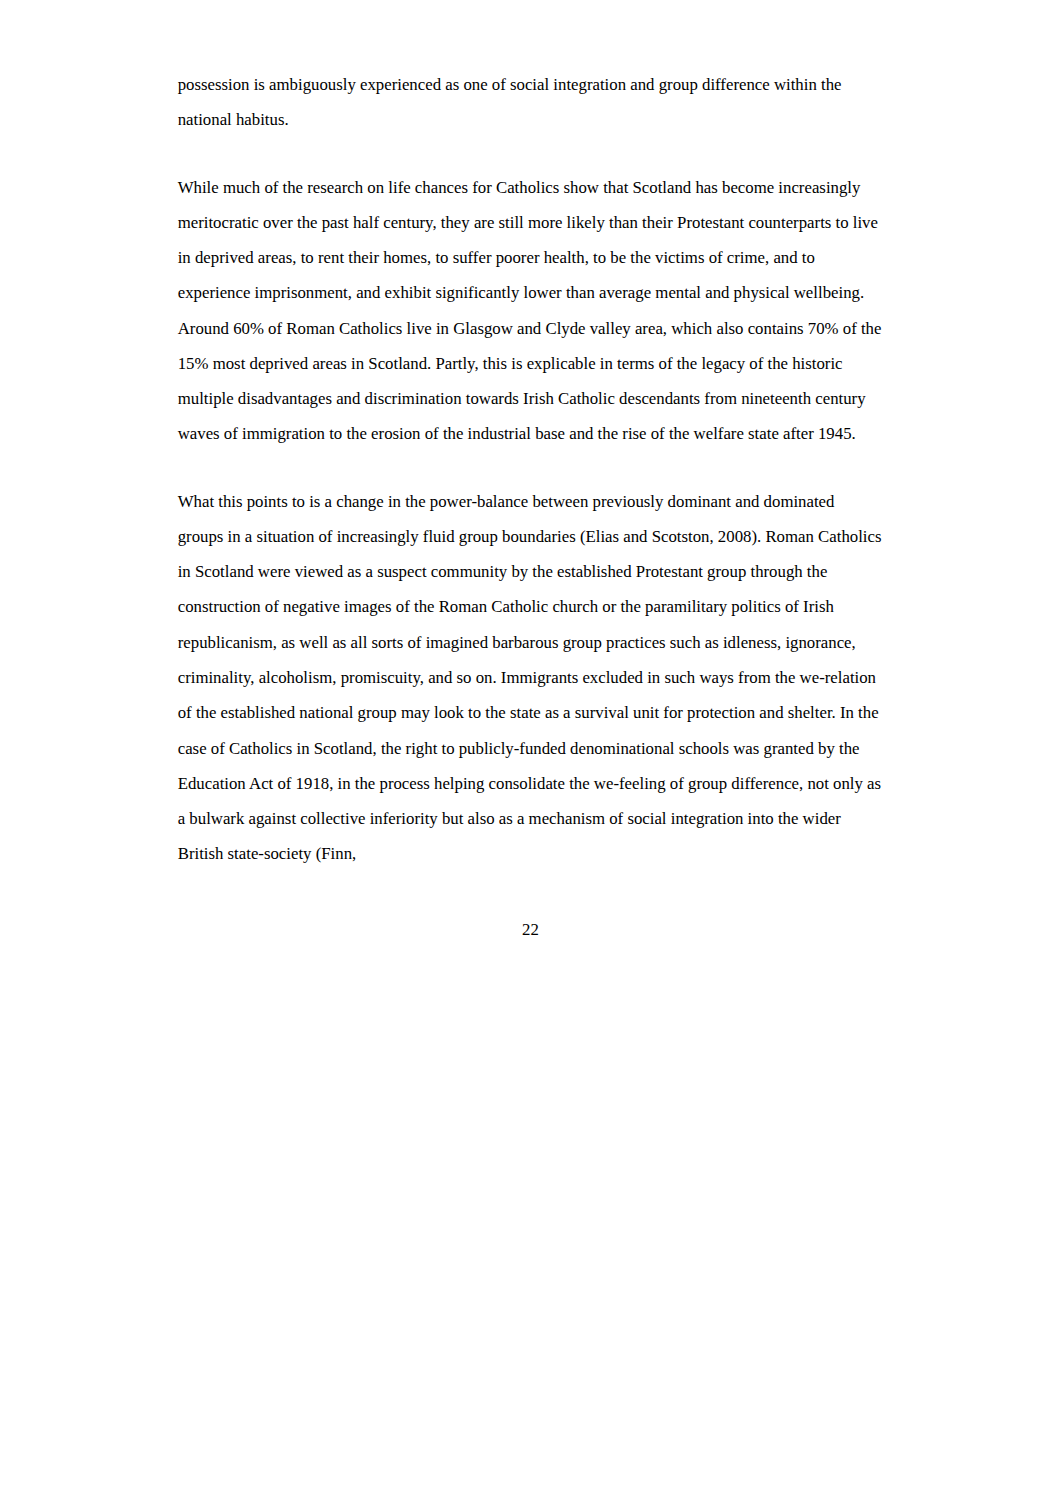possession is ambiguously experienced as one of social integration and group difference within the national habitus.
While much of the research on life chances for Catholics show that Scotland has become increasingly meritocratic over the past half century, they are still more likely than their Protestant counterparts to live in deprived areas, to rent their homes, to suffer poorer health, to be the victims of crime, and to experience imprisonment, and exhibit significantly lower than average mental and physical wellbeing. Around 60% of Roman Catholics live in Glasgow and Clyde valley area, which also contains 70% of the 15% most deprived areas in Scotland. Partly, this is explicable in terms of the legacy of the historic multiple disadvantages and discrimination towards Irish Catholic descendants from nineteenth century waves of immigration to the erosion of the industrial base and the rise of the welfare state after 1945.
What this points to is a change in the power-balance between previously dominant and dominated groups in a situation of increasingly fluid group boundaries (Elias and Scotston, 2008). Roman Catholics in Scotland were viewed as a suspect community by the established Protestant group through the construction of negative images of the Roman Catholic church or the paramilitary politics of Irish republicanism, as well as all sorts of imagined barbarous group practices such as idleness, ignorance, criminality, alcoholism, promiscuity, and so on. Immigrants excluded in such ways from the we-relation of the established national group may look to the state as a survival unit for protection and shelter. In the case of Catholics in Scotland, the right to publicly-funded denominational schools was granted by the Education Act of 1918, in the process helping consolidate the we-feeling of group difference, not only as a bulwark against collective inferiority but also as a mechanism of social integration into the wider British state-society (Finn,
22